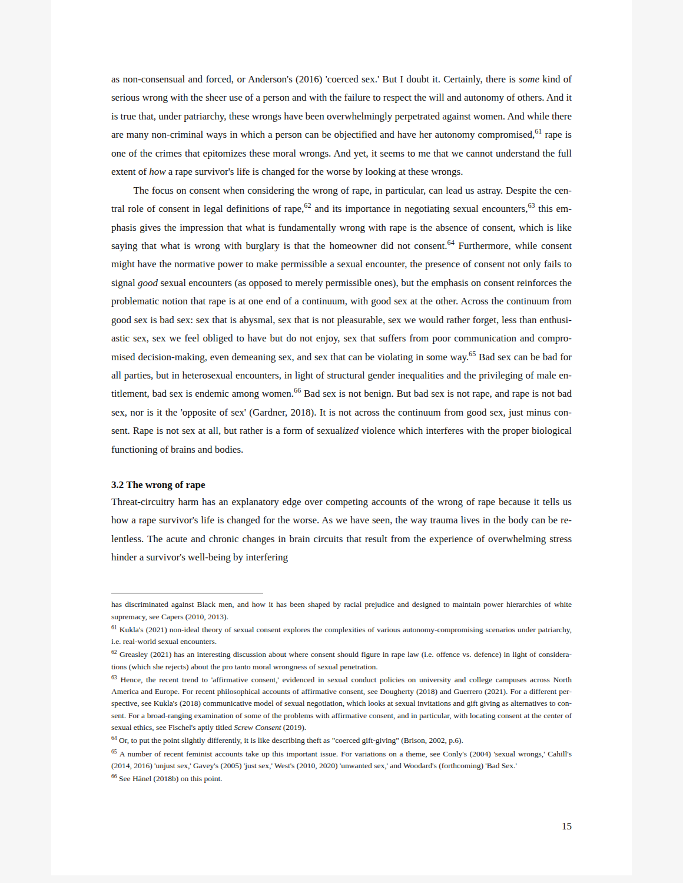as non-consensual and forced, or Anderson's (2016) 'coerced sex.' But I doubt it. Certainly, there is some kind of serious wrong with the sheer use of a person and with the failure to respect the will and autonomy of others. And it is true that, under patriarchy, these wrongs have been overwhelmingly perpetrated against women. And while there are many non-criminal ways in which a person can be objectified and have her autonomy compromised,61 rape is one of the crimes that epitomizes these moral wrongs. And yet, it seems to me that we cannot understand the full extent of how a rape survivor's life is changed for the worse by looking at these wrongs.
The focus on consent when considering the wrong of rape, in particular, can lead us astray. Despite the central role of consent in legal definitions of rape,62 and its importance in negotiating sexual encounters,63 this emphasis gives the impression that what is fundamentally wrong with rape is the absence of consent, which is like saying that what is wrong with burglary is that the homeowner did not consent.64 Furthermore, while consent might have the normative power to make permissible a sexual encounter, the presence of consent not only fails to signal good sexual encounters (as opposed to merely permissible ones), but the emphasis on consent reinforces the problematic notion that rape is at one end of a continuum, with good sex at the other. Across the continuum from good sex is bad sex: sex that is abysmal, sex that is not pleasurable, sex we would rather forget, less than enthusiastic sex, sex we feel obliged to have but do not enjoy, sex that suffers from poor communication and compromised decision-making, even demeaning sex, and sex that can be violating in some way.65 Bad sex can be bad for all parties, but in heterosexual encounters, in light of structural gender inequalities and the privileging of male entitlement, bad sex is endemic among women.66 Bad sex is not benign. But bad sex is not rape, and rape is not bad sex, nor is it the 'opposite of sex' (Gardner, 2018). It is not across the continuum from good sex, just minus consent. Rape is not sex at all, but rather is a form of sexualized violence which interferes with the proper biological functioning of brains and bodies.
3.2 The wrong of rape
Threat-circuitry harm has an explanatory edge over competing accounts of the wrong of rape because it tells us how a rape survivor's life is changed for the worse. As we have seen, the way trauma lives in the body can be relentless. The acute and chronic changes in brain circuits that result from the experience of overwhelming stress hinder a survivor's well-being by interfering
has discriminated against Black men, and how it has been shaped by racial prejudice and designed to maintain power hierarchies of white supremacy, see Capers (2010, 2013).
61 Kukla's (2021) non-ideal theory of sexual consent explores the complexities of various autonomy-compromising scenarios under patriarchy, i.e. real-world sexual encounters.
62 Greasley (2021) has an interesting discussion about where consent should figure in rape law (i.e. offence vs. defence) in light of considerations (which she rejects) about the pro tanto moral wrongness of sexual penetration.
63 Hence, the recent trend to 'affirmative consent,' evidenced in sexual conduct policies on university and college campuses across North America and Europe. For recent philosophical accounts of affirmative consent, see Dougherty (2018) and Guerrero (2021). For a different perspective, see Kukla's (2018) communicative model of sexual negotiation, which looks at sexual invitations and gift giving as alternatives to consent. For a broad-ranging examination of some of the problems with affirmative consent, and in particular, with locating consent at the center of sexual ethics, see Fischel's aptly titled Screw Consent (2019).
64 Or, to put the point slightly differently, it is like describing theft as "coerced gift-giving" (Brison, 2002, p.6).
65 A number of recent feminist accounts take up this important issue. For variations on a theme, see Conly's (2004) 'sexual wrongs,' Cahill's (2014, 2016) 'unjust sex,' Gavey's (2005) 'just sex,' West's (2010, 2020) 'unwanted sex,' and Woodard's (forthcoming) 'Bad Sex.'
66 See Hänel (2018b) on this point.
15